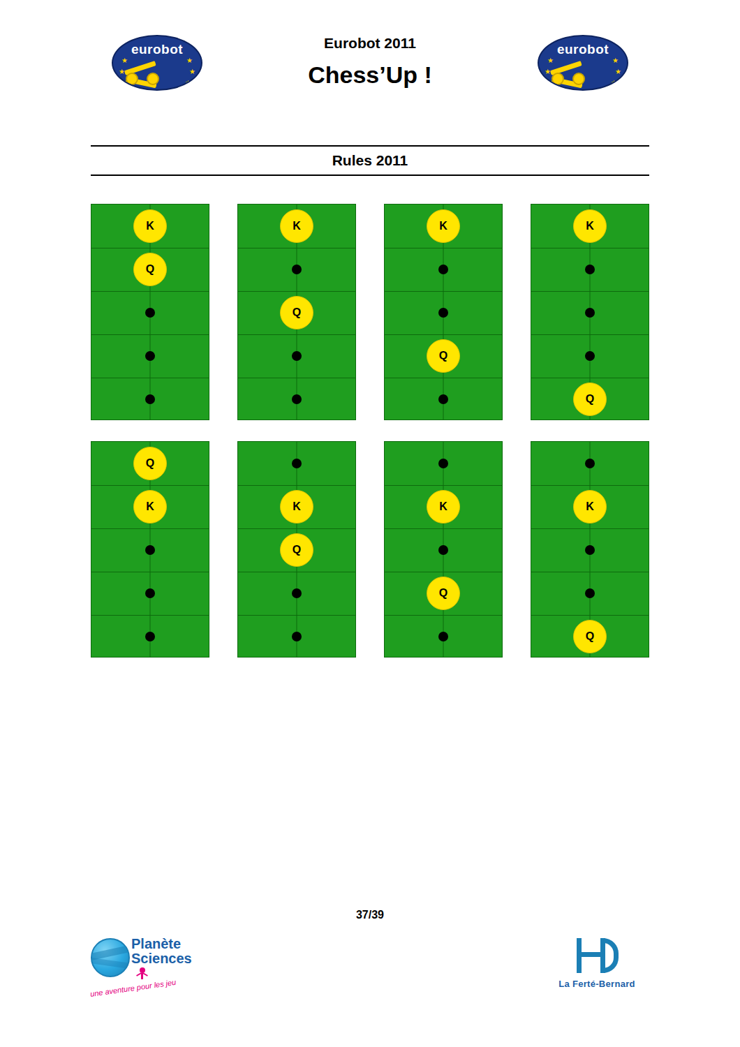eurobot ★ ★ ★ ★ ★ ★
eurobot ★ ★ ★ ★ ★ ★
Eurobot 2011
Chess’Up !
Rules 2011
K Q
K Q
K Q
K Q
Q K
K Q
K Q
K Q
37/39
Planète
Sciences
une aventure pour les jeu
La Ferté-Bernard